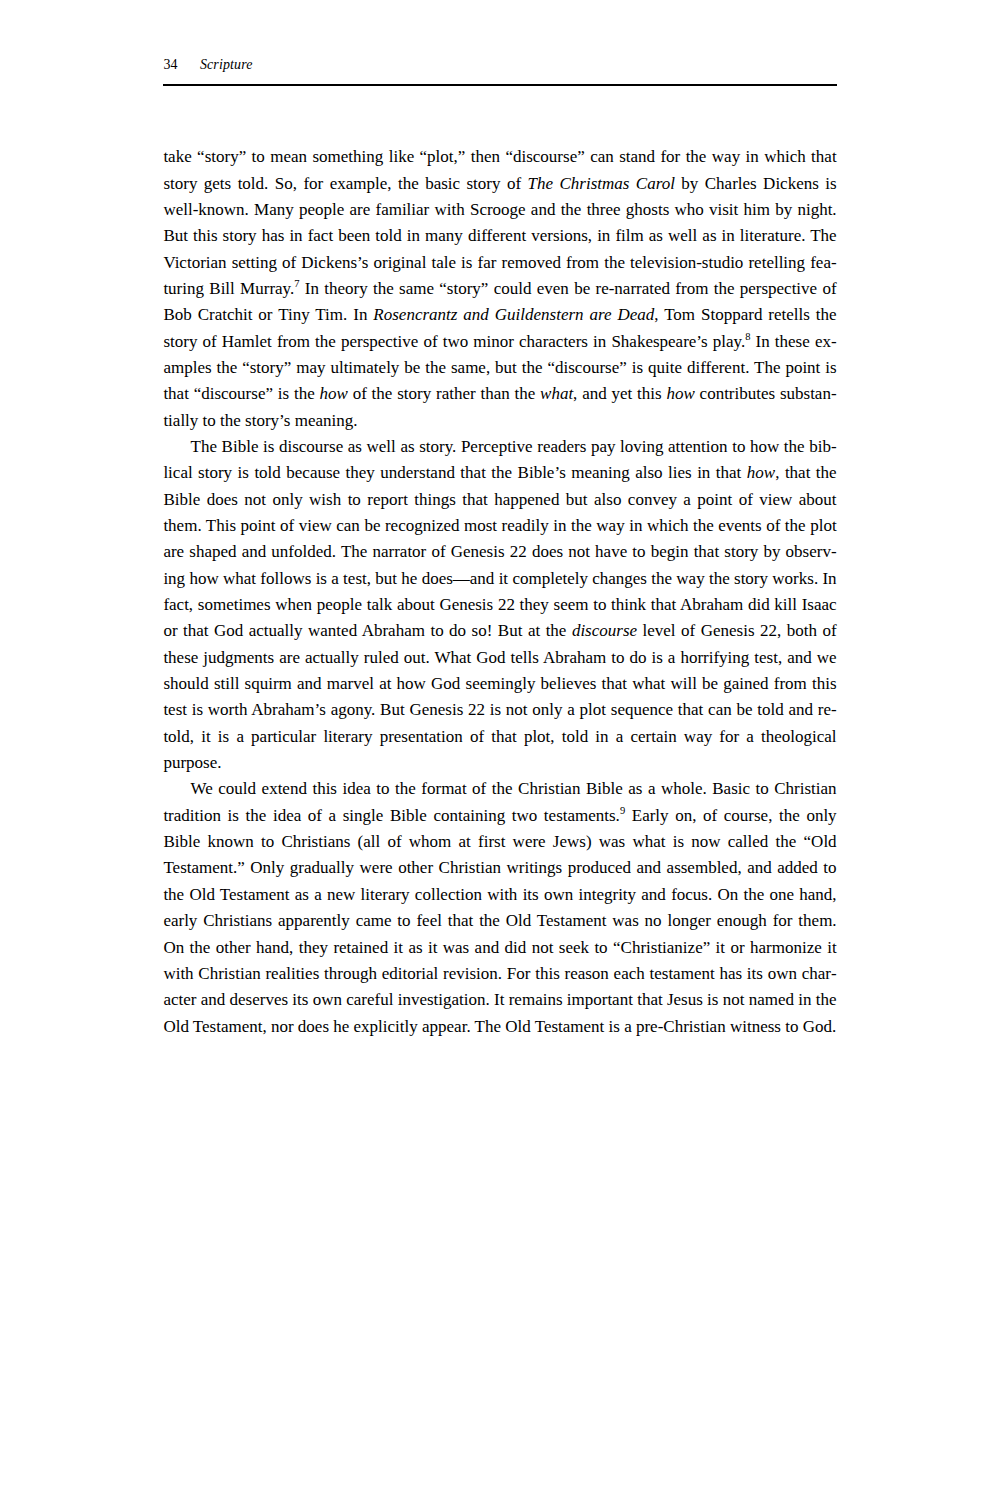34 Scripture
take “story” to mean something like “plot,” then “discourse” can stand for the way in which that story gets told. So, for example, the basic story of The Christmas Carol by Charles Dickens is well-known. Many people are familiar with Scrooge and the three ghosts who visit him by night. But this story has in fact been told in many different versions, in film as well as in literature. The Victorian setting of Dickens’s original tale is far removed from the television-studio retelling featuring Bill Murray.7 In theory the same “story” could even be re-narrated from the perspective of Bob Cratchit or Tiny Tim. In Rosencrantz and Guildenstern are Dead, Tom Stoppard retells the story of Hamlet from the perspective of two minor characters in Shakespeare’s play.8 In these examples the “story” may ultimately be the same, but the “discourse” is quite different. The point is that “discourse” is the how of the story rather than the what, and yet this how contributes substantially to the story’s meaning.
The Bible is discourse as well as story. Perceptive readers pay loving attention to how the biblical story is told because they understand that the Bible’s meaning also lies in that how, that the Bible does not only wish to report things that happened but also convey a point of view about them. This point of view can be recognized most readily in the way in which the events of the plot are shaped and unfolded. The narrator of Genesis 22 does not have to begin that story by observing how what follows is a test, but he does—and it completely changes the way the story works. In fact, sometimes when people talk about Genesis 22 they seem to think that Abraham did kill Isaac or that God actually wanted Abraham to do so! But at the discourse level of Genesis 22, both of these judgments are actually ruled out. What God tells Abraham to do is a horrifying test, and we should still squirm and marvel at how God seemingly believes that what will be gained from this test is worth Abraham’s agony. But Genesis 22 is not only a plot sequence that can be told and re-told, it is a particular literary presentation of that plot, told in a certain way for a theological purpose.
We could extend this idea to the format of the Christian Bible as a whole. Basic to Christian tradition is the idea of a single Bible containing two testaments.9 Early on, of course, the only Bible known to Christians (all of whom at first were Jews) was what is now called the “Old Testament.” Only gradually were other Christian writings produced and assembled, and added to the Old Testament as a new literary collection with its own integrity and focus. On the one hand, early Christians apparently came to feel that the Old Testament was no longer enough for them. On the other hand, they retained it as it was and did not seek to “Christianize” it or harmonize it with Christian realities through editorial revision. For this reason each testament has its own character and deserves its own careful investigation. It remains important that Jesus is not named in the Old Testament, nor does he explicitly appear. The Old Testament is a pre-Christian witness to God.